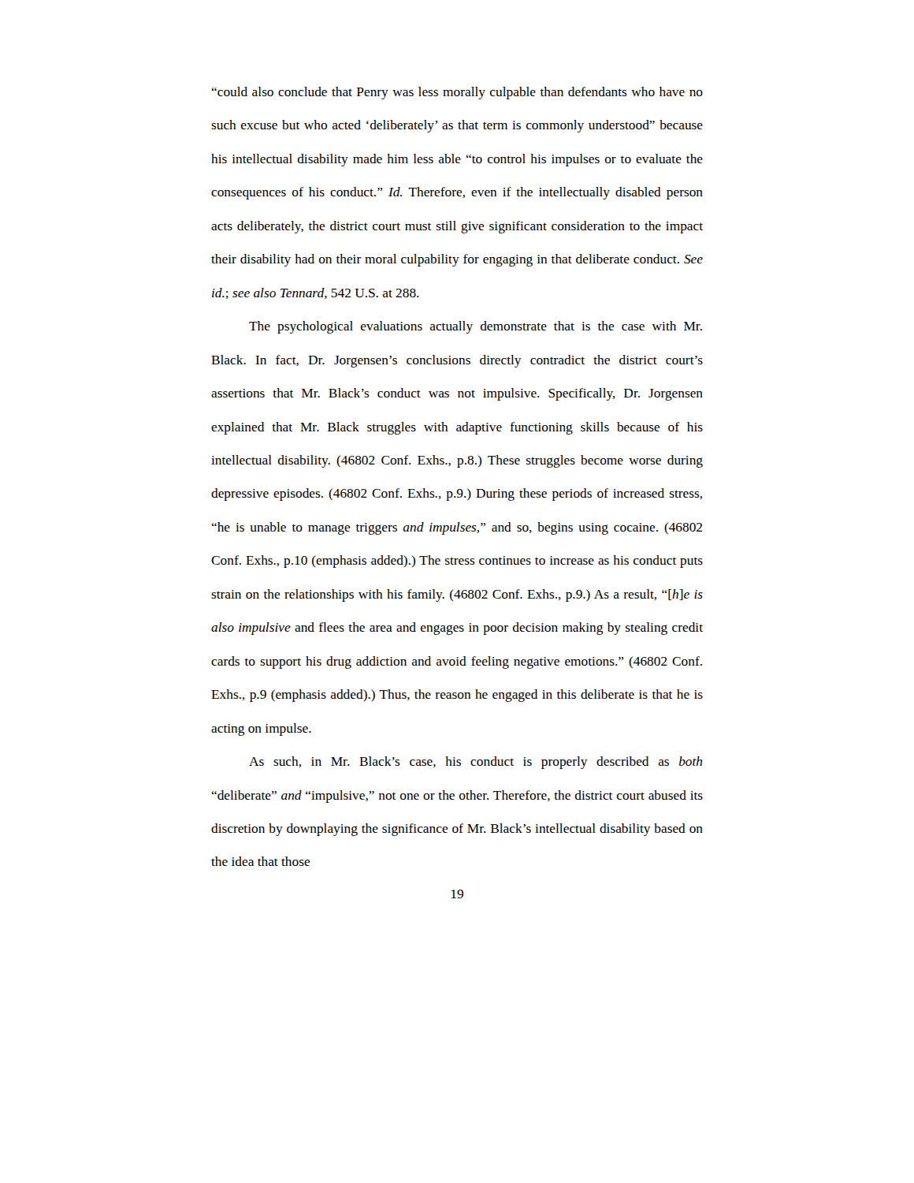“could also conclude that Penry was less morally culpable than defendants who have no such excuse but who acted ‘deliberately’ as that term is commonly understood” because his intellectual disability made him less able “to control his impulses or to evaluate the consequences of his conduct.” Id. Therefore, even if the intellectually disabled person acts deliberately, the district court must still give significant consideration to the impact their disability had on their moral culpability for engaging in that deliberate conduct. See id.; see also Tennard, 542 U.S. at 288.
The psychological evaluations actually demonstrate that is the case with Mr. Black. In fact, Dr. Jorgensen’s conclusions directly contradict the district court’s assertions that Mr. Black’s conduct was not impulsive. Specifically, Dr. Jorgensen explained that Mr. Black struggles with adaptive functioning skills because of his intellectual disability. (46802 Conf. Exhs., p.8.) These struggles become worse during depressive episodes. (46802 Conf. Exhs., p.9.) During these periods of increased stress, “he is unable to manage triggers and impulses,” and so, begins using cocaine. (46802 Conf. Exhs., p.10 (emphasis added).) The stress continues to increase as his conduct puts strain on the relationships with his family. (46802 Conf. Exhs., p.9.) As a result, “[h]e is also impulsive and flees the area and engages in poor decision making by stealing credit cards to support his drug addiction and avoid feeling negative emotions.” (46802 Conf. Exhs., p.9 (emphasis added).) Thus, the reason he engaged in this deliberate is that he is acting on impulse.
As such, in Mr. Black’s case, his conduct is properly described as both “deliberate” and “impulsive,” not one or the other. Therefore, the district court abused its discretion by downplaying the significance of Mr. Black’s intellectual disability based on the idea that those
19